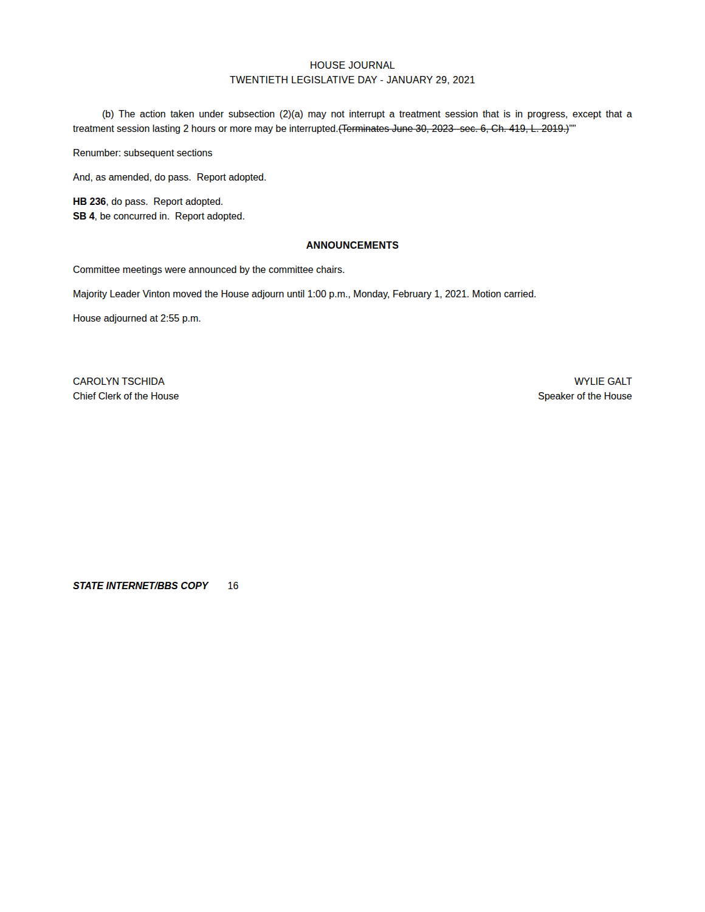HOUSE JOURNAL
TWENTIETH LEGISLATIVE DAY - JANUARY 29, 2021
(b) The action taken under subsection (2)(a) may not interrupt a treatment session that is in progress, except that a treatment session lasting 2 hours or more may be interrupted.(Terminates June 30, 2023--sec. 6, Ch. 419, L. 2019.)""
Renumber: subsequent sections
And, as amended, do pass. Report adopted.
HB 236, do pass. Report adopted.
SB 4, be concurred in. Report adopted.
ANNOUNCEMENTS
Committee meetings were announced by the committee chairs.
Majority Leader Vinton moved the House adjourn until 1:00 p.m., Monday, February 1, 2021. Motion carried.
House adjourned at 2:55 p.m.
CAROLYN TSCHIDA
Chief Clerk of the House
WYLIE GALT
Speaker of the House
STATE INTERNET/BBS COPY16